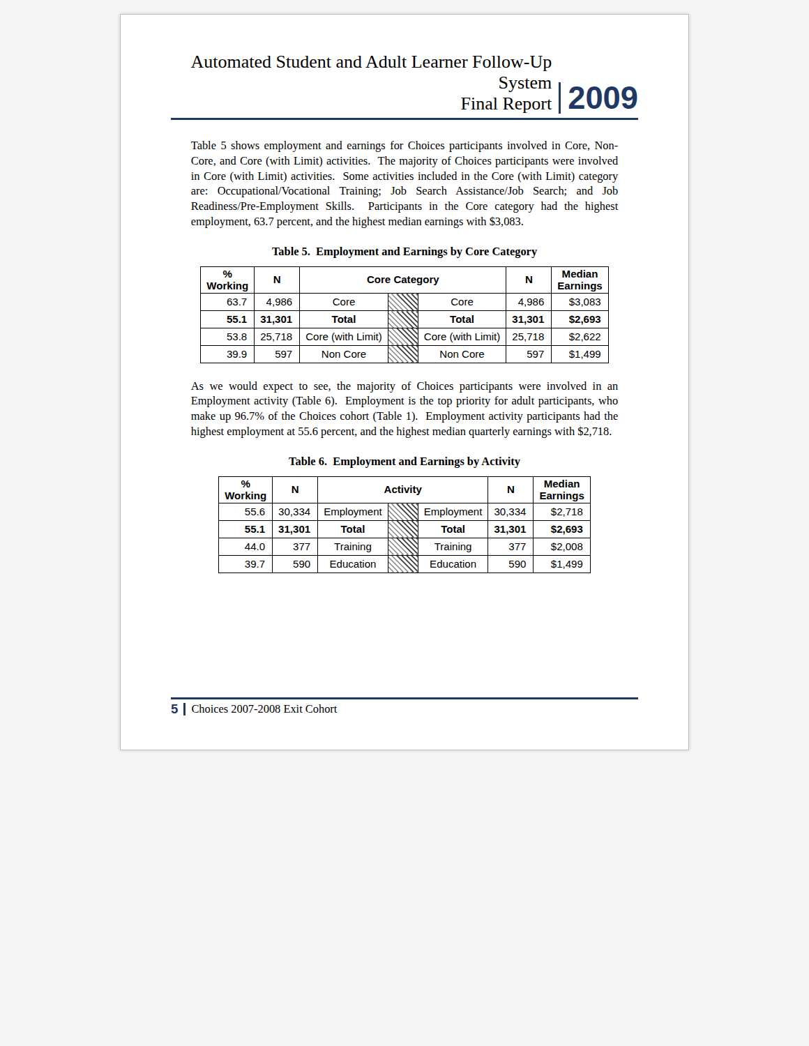Automated Student and Adult Learner Follow-Up System
Final Report
2009
Table 5 shows employment and earnings for Choices participants involved in Core, Non-Core, and Core (with Limit) activities. The majority of Choices participants were involved in Core (with Limit) activities. Some activities included in the Core (with Limit) category are: Occupational/Vocational Training; Job Search Assistance/Job Search; and Job Readiness/Pre-Employment Skills. Participants in the Core category had the highest employment, 63.7 percent, and the highest median earnings with $3,083.
Table 5. Employment and Earnings by Core Category
| % Working | N | Core Category | N | Median Earnings |
| --- | --- | --- | --- | --- |
| 63.7 | 4,986 | Core | | Core | 4,986 | $3,083 |
| 55.1 | 31,301 | Total | | Total | 31,301 | $2,693 |
| 53.8 | 25,718 | Core (with Limit) | | Core (with Limit) | 25,718 | $2,622 |
| 39.9 | 597 | Non Core | | Non Core | 597 | $1,499 |
As we would expect to see, the majority of Choices participants were involved in an Employment activity (Table 6). Employment is the top priority for adult participants, who make up 96.7% of the Choices cohort (Table 1). Employment activity participants had the highest employment at 55.6 percent, and the highest median quarterly earnings with $2,718.
Table 6. Employment and Earnings by Activity
| % Working | N | Activity | N | Median Earnings |
| --- | --- | --- | --- | --- |
| 55.6 | 30,334 | Employment | | Employment | 30,334 | $2,718 |
| 55.1 | 31,301 | Total | | Total | 31,301 | $2,693 |
| 44.0 | 377 | Training | | Training | 377 | $2,008 |
| 39.7 | 590 | Education | | Education | 590 | $1,499 |
5 Choices 2007-2008 Exit Cohort